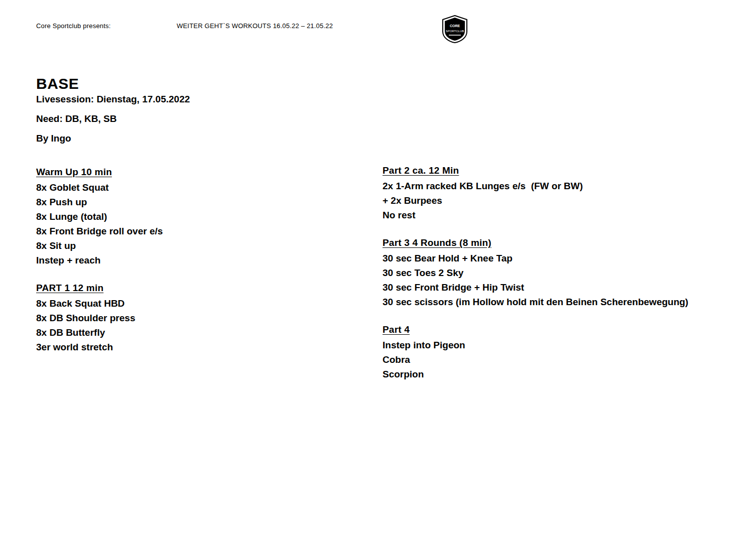Core Sportclub presents:
WEITER GEHT`S WORKOUTS 16.05.22 – 21.05.22
Core Sportclub Logo CORE SPORTCLUB
BASE
Livesession: Dienstag, 17.05.2022
Need: DB, KB, SB
By Ingo
Warm Up 10 min
8x Goblet Squat
8x Push up
8x Lunge (total)
8x Front Bridge roll over e/s
8x Sit up
Instep + reach
PART 1 12 min
8x Back Squat HBD
8x DB Shoulder press
8x DB Butterfly
3er world stretch
Part 2 ca. 12 Min
2x 1-Arm racked KB Lunges e/s (FW or BW)
+ 2x Burpees
No rest
Part 3 4 Rounds (8 min)
30 sec Bear Hold + Knee Tap
30 sec Toes 2 Sky
30 sec Front Bridge + Hip Twist
30 sec scissors (im Hollow hold mit den Beinen Scherenbewegung)
Part 4
Instep into Pigeon
Cobra
Scorpion